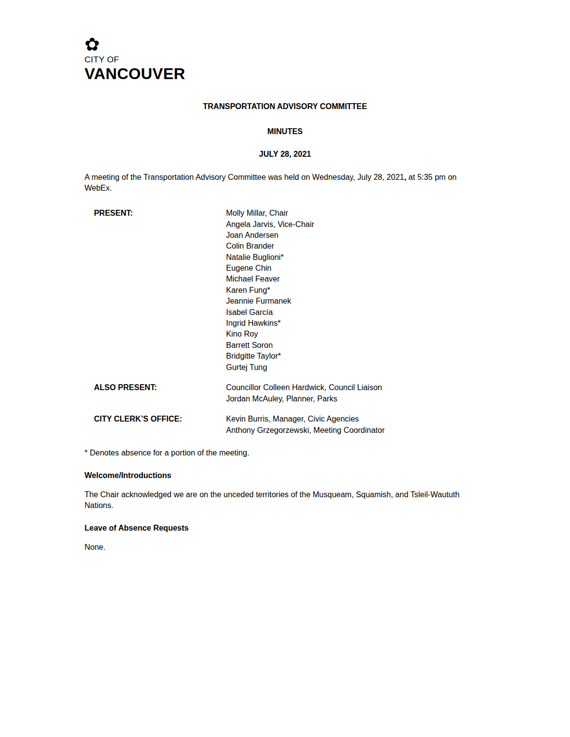✿
CITY OF
VANCOUVER
TRANSPORTATION ADVISORY COMMITTEE
MINUTES
JULY 28, 2021
A meeting of the Transportation Advisory Committee was held on Wednesday, July 28, 2021, at 5:35 pm on WebEx.
| PRESENT: | Molly Millar, Chair Angela Jarvis, Vice-Chair Joan Andersen Colin Brander Natalie Buglioni* Eugene Chin Michael Feaver Karen Fung* Jeannie Furmanek Isabel García Ingrid Hawkins* Kino Roy Barrett Soron Bridgitte Taylor* Gurtej Tung |
| ALSO PRESENT: | Councillor Colleen Hardwick, Council Liaison Jordan McAuley, Planner, Parks |
| CITY CLERK’S OFFICE: | Kevin Burris, Manager, Civic Agencies Anthony Grzegorzewski, Meeting Coordinator |
* Denotes absence for a portion of the meeting.
Welcome/Introductions
The Chair acknowledged we are on the unceded territories of the Musqueam, Squamish, and Tsleil-Waututh Nations.
Leave of Absence Requests
None.